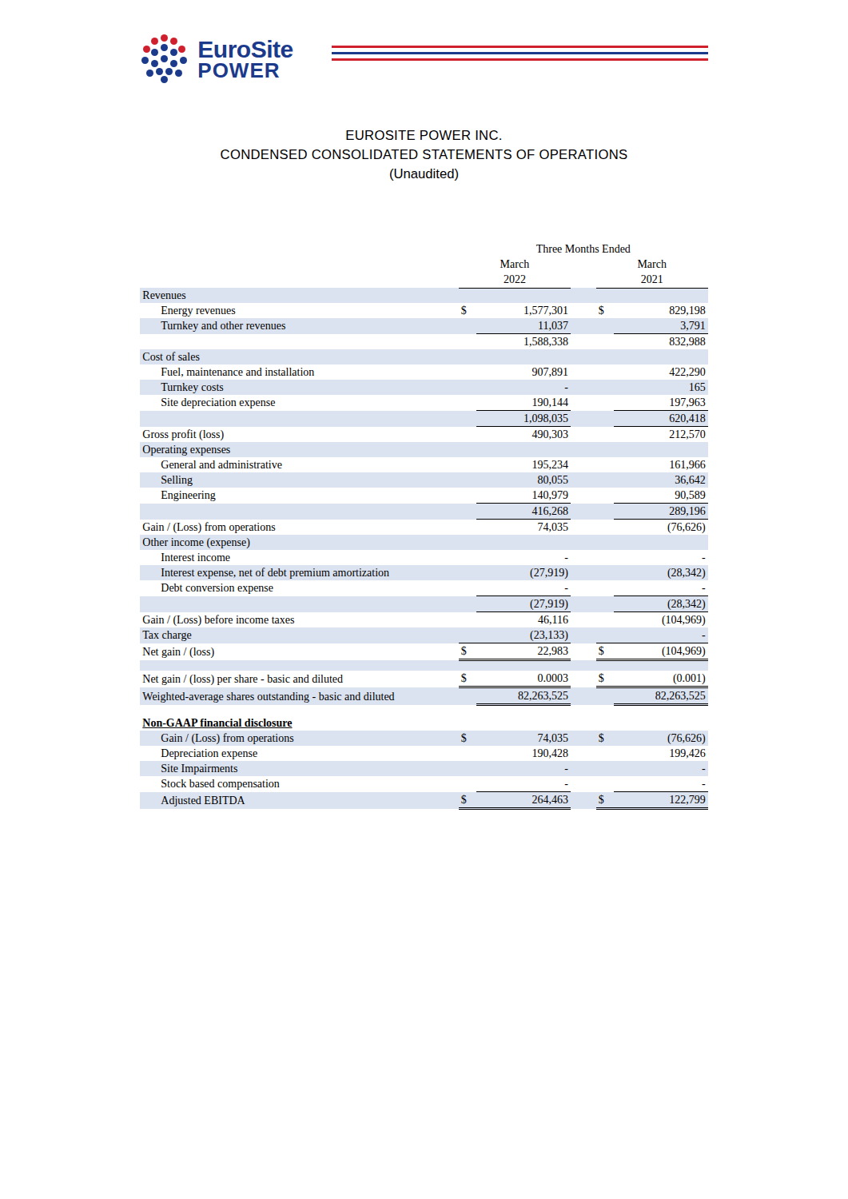EuroSite
POWER
EUROSITE POWER INC.
CONDENSED CONSOLIDATED STATEMENTS OF OPERATIONS
(Unaudited)
| | | Three Months Ended |
| | | March | | March |
| | | 2022 | | 2021 |
| Revenues | | | | | | |
| Energy revenues | | $ | 1,577,301 | | $ | 829,198 |
| Turnkey and other revenues | | | 11,037 | | | 3,791 |
| | | | 1,588,338 | | | 832,988 |
| Cost of sales | | | | | | |
| Fuel, maintenance and installation | | | 907,891 | | | 422,290 |
| Turnkey costs | | | - | | | 165 |
| Site depreciation expense | | | 190,144 | | | 197,963 |
| | | | 1,098,035 | | | 620,418 |
| Gross profit (loss) | | | 490,303 | | | 212,570 |
| Operating expenses | | | | | | |
| General and administrative | | | 195,234 | | | 161,966 |
| Selling | | | 80,055 | | | 36,642 |
| Engineering | | | 140,979 | | | 90,589 |
| | | | 416,268 | | | 289,196 |
| Gain / (Loss) from operations | | | 74,035 | | | (76,626) |
| Other income (expense) | | | | | | |
| Interest income | | | - | | | - |
| Interest expense, net of debt premium amortization | | | (27,919) | | | (28,342) |
| Debt conversion expense | | | - | | | - |
| | | | (27,919) | | | (28,342) |
| Gain / (Loss) before income taxes | | | 46,116 | | | (104,969) |
| Tax charge | | | (23,133) | | | - |
| Net gain / (loss) | | $ | 22,983 | | $ | (104,969) |
| Net gain / (loss) per share - basic and diluted | | $ | 0.0003 | | $ | (0.001) |
| Weighted-average shares outstanding - basic and diluted | | | 82,263,525 | | | 82,263,525 |
| Non-GAAP financial disclosure | | | | | | |
| Gain / (Loss) from operations | | $ | 74,035 | | $ | (76,626) |
| Depreciation expense | | | 190,428 | | | 199,426 |
| Site Impairments | | | - | | | - |
| Stock based compensation | | | - | | | - |
| Adjusted EBITDA | | $ | 264,463 | | $ | 122,799 |